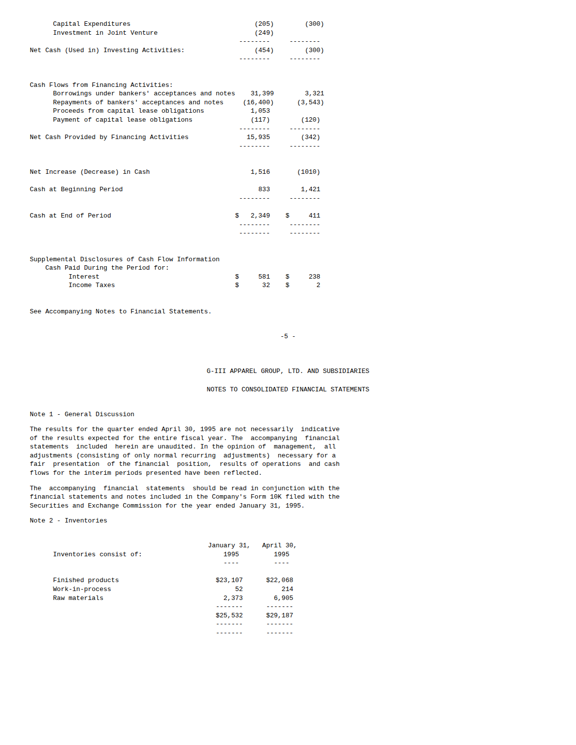Capital Expenditures                                (205)        (300)
      Investment in Joint Venture                         (249)
                                                      --------     --------
Net Cash (Used in) Investing Activities:                  (454)        (300)
                                                      --------     --------


Cash Flows from Financing Activities:
      Borrowings under bankers' acceptances and notes    31,399        3,321
      Repayments of bankers' acceptances and notes     (16,400)      (3,543)
      Proceeds from capital lease obligations            1,053
      Payment of capital lease obligations               (117)        (120)
                                                      --------     --------
Net Cash Provided by Financing Activities               15,935        (342)
                                                      --------     --------


Net Increase (Decrease) in Cash                          1,516       (1010)

Cash at Beginning Period                                   833        1,421
                                                      --------     --------

Cash at End of Period                                $   2,349    $     411
                                                      --------     --------
                                                      --------     --------


Supplemental Disclosures of Cash Flow Information
    Cash Paid During the Period for:
          Interest                                   $     581    $     238
          Income Taxes                               $      32    $       2


See Accompanying Notes to Financial Statements.
-5 -
G-III APPAREL GROUP, LTD. AND SUBSIDIARIES
NOTES TO CONSOLIDATED FINANCIAL STATEMENTS
Note 1 - General Discussion
The results for the quarter ended April 30, 1995 are not necessarily indicative
of the results expected for the entire fiscal year. The accompanying financial
statements included herein are unaudited. In the opinion of management, all
adjustments (consisting of only normal recurring adjustments) necessary for a
fair presentation of the financial position, results of operations and cash
flows for the interim periods presented have been reflected.
The accompanying financial statements should be read in conjunction with the
financial statements and notes included in the Company's Form 10K filed with the
Securities and Exchange Commission for the year ended January 31, 1995.
Note 2 - Inventories
                                              January 31,   April 30,
      Inventories consist of:                     1995         1995
                                                  ----         ----

      Finished products                         $23,107      $22,068
      Work-in-process                                52          214
      Raw materials                               2,373        6,905
                                                -------      -------
                                                $25,532      $29,187
                                                -------      -------
                                                -------      -------